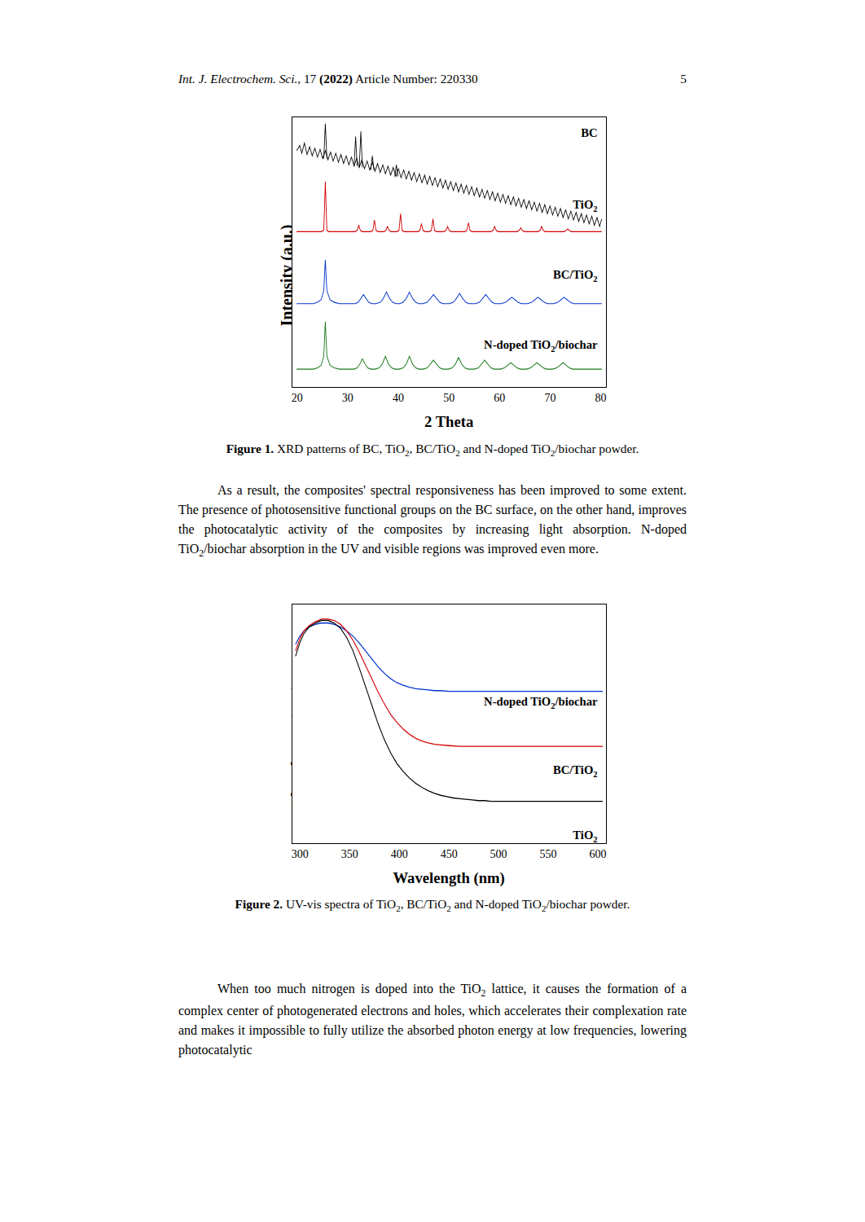Int. J. Electrochem. Sci., 17 (2022) Article Number: 220330
5
Intensity (a.u.)
BC TiO2 BC/TiO2 N-doped TiO2/biochar
20304050607080
2 Theta
Figure 1. XRD patterns of BC, TiO2, BC/TiO2 and N-doped TiO2/biochar powder.
As a result, the composites' spectral responsiveness has been improved to some extent. The presence of photosensitive functional groups on the BC surface, on the other hand, improves the photocatalytic activity of the composites by increasing light absorption. N-doped TiO2/biochar absorption in the UV and visible regions was improved even more.
Absorbance (a.u.)
N-doped TiO2/biochar BC/TiO2 TiO2
300350400450500550600
Wavelength (nm)
Figure 2. UV-vis spectra of TiO2, BC/TiO2 and N-doped TiO2/biochar powder.
When too much nitrogen is doped into the TiO2 lattice, it causes the formation of a complex center of photogenerated electrons and holes, which accelerates their complexation rate and makes it impossible to fully utilize the absorbed photon energy at low frequencies, lowering photocatalytic